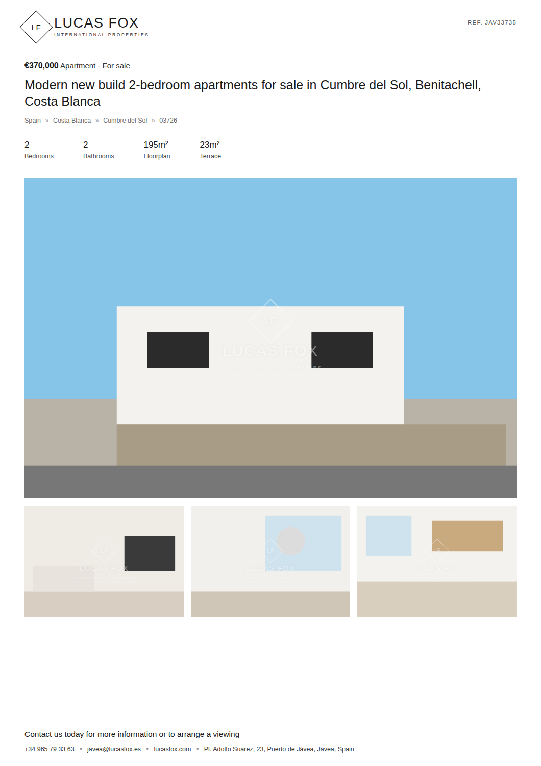LF
LUCAS FOX
INTERNATIONAL PROPERTIES
REF. JAV33735
€370,000 Apartment - For sale
Modern new build 2-bedroom apartments for sale in Cumbre del Sol, Benitachell, Costa Blanca
Spain » Costa Blanca » Cumbre del Sol » 03726
2
Bedrooms
2
Bathrooms
195m²
Floorplan
23m²
Terrace
LF
LUCAS FOX
INTERNATIONAL PROPERTIES
LF
LUCAS FOX
INTERNATIONAL PROPERTIES
LF
LUCAS FOX
INTERNATIONAL PROPERTIES
LF
LUCAS FOX
INTERNATIONAL PROPERTIES
Contact us today for more information or to arrange a viewing
+34 965 79 33 63 • javea@lucasfox.es • lucasfox.com • Pl. Adolfo Suarez, 23, Puerto de Jávea, Jávea, Spain